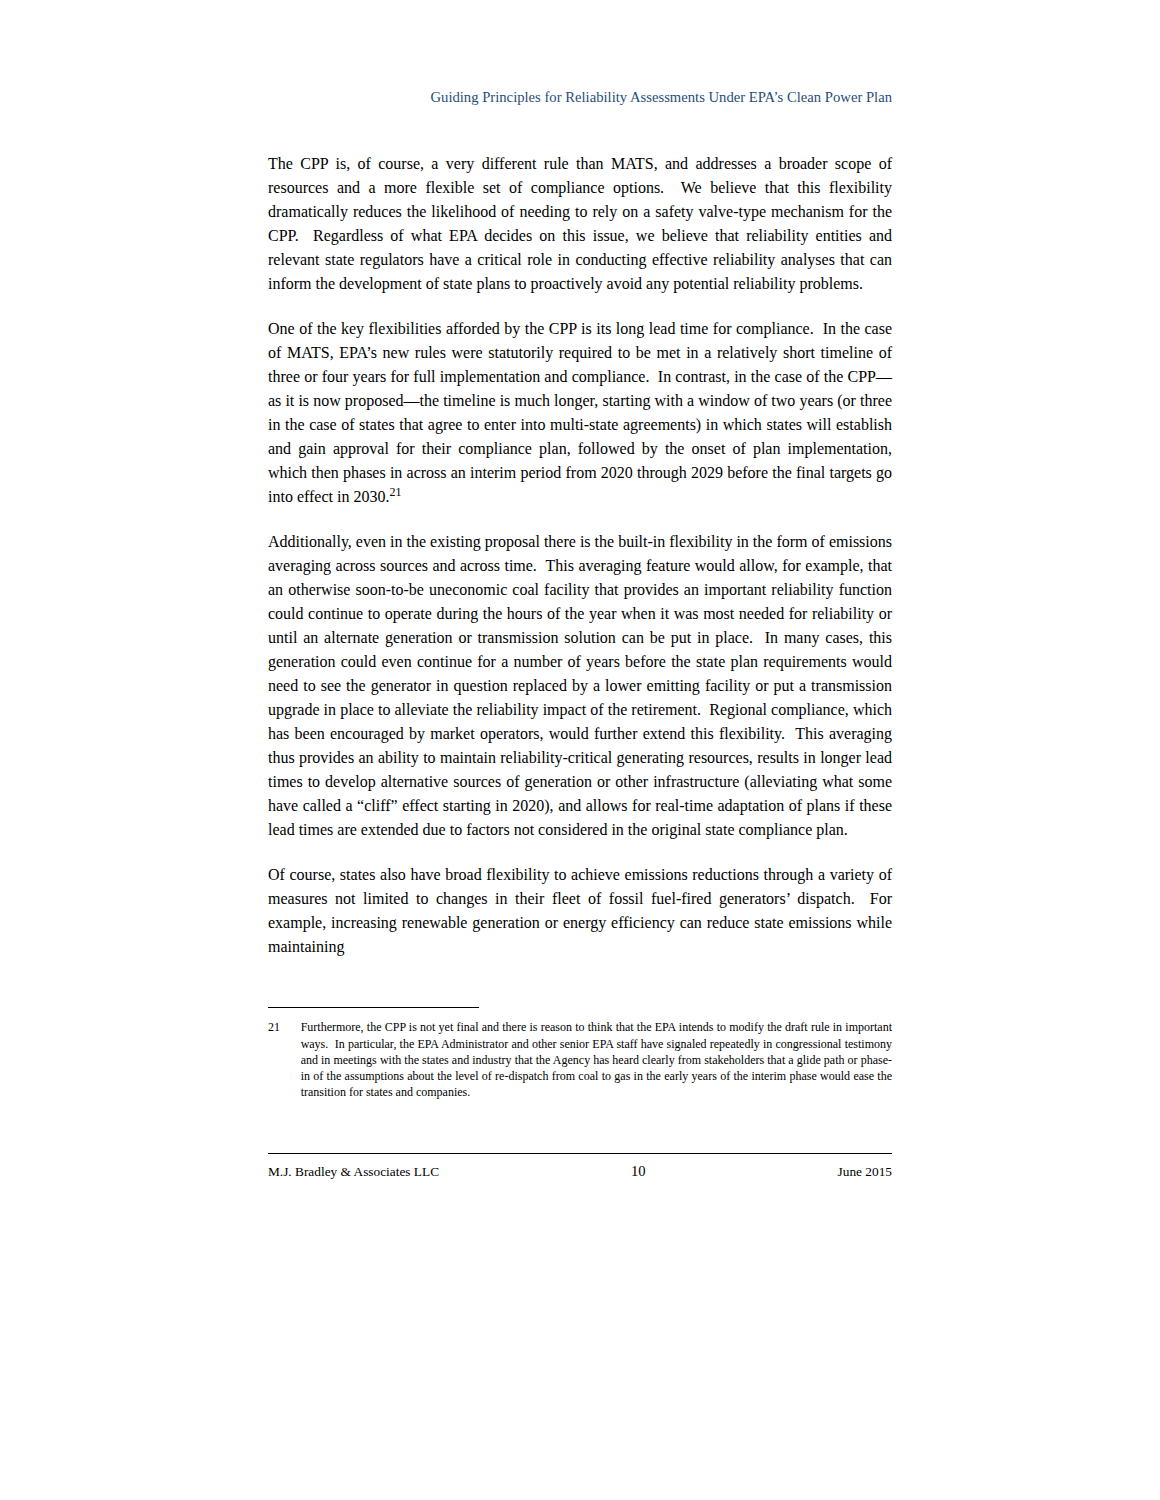Guiding Principles for Reliability Assessments Under EPA’s Clean Power Plan
The CPP is, of course, a very different rule than MATS, and addresses a broader scope of resources and a more flexible set of compliance options. We believe that this flexibility dramatically reduces the likelihood of needing to rely on a safety valve-type mechanism for the CPP. Regardless of what EPA decides on this issue, we believe that reliability entities and relevant state regulators have a critical role in conducting effective reliability analyses that can inform the development of state plans to proactively avoid any potential reliability problems.
One of the key flexibilities afforded by the CPP is its long lead time for compliance. In the case of MATS, EPA’s new rules were statutorily required to be met in a relatively short timeline of three or four years for full implementation and compliance. In contrast, in the case of the CPP—as it is now proposed—the timeline is much longer, starting with a window of two years (or three in the case of states that agree to enter into multi-state agreements) in which states will establish and gain approval for their compliance plan, followed by the onset of plan implementation, which then phases in across an interim period from 2020 through 2029 before the final targets go into effect in 2030.21
Additionally, even in the existing proposal there is the built-in flexibility in the form of emissions averaging across sources and across time. This averaging feature would allow, for example, that an otherwise soon-to-be uneconomic coal facility that provides an important reliability function could continue to operate during the hours of the year when it was most needed for reliability or until an alternate generation or transmission solution can be put in place. In many cases, this generation could even continue for a number of years before the state plan requirements would need to see the generator in question replaced by a lower emitting facility or put a transmission upgrade in place to alleviate the reliability impact of the retirement. Regional compliance, which has been encouraged by market operators, would further extend this flexibility. This averaging thus provides an ability to maintain reliability-critical generating resources, results in longer lead times to develop alternative sources of generation or other infrastructure (alleviating what some have called a “cliff” effect starting in 2020), and allows for real-time adaptation of plans if these lead times are extended due to factors not considered in the original state compliance plan.
Of course, states also have broad flexibility to achieve emissions reductions through a variety of measures not limited to changes in their fleet of fossil fuel-fired generators’ dispatch. For example, increasing renewable generation or energy efficiency can reduce state emissions while maintaining
21
Furthermore, the CPP is not yet final and there is reason to think that the EPA intends to modify the draft rule in important ways. In particular, the EPA Administrator and other senior EPA staff have signaled repeatedly in congressional testimony and in meetings with the states and industry that the Agency has heard clearly from stakeholders that a glide path or phase-in of the assumptions about the level of re-dispatch from coal to gas in the early years of the interim phase would ease the transition for states and companies.
M.J. Bradley & Associates LLC
10
June 2015